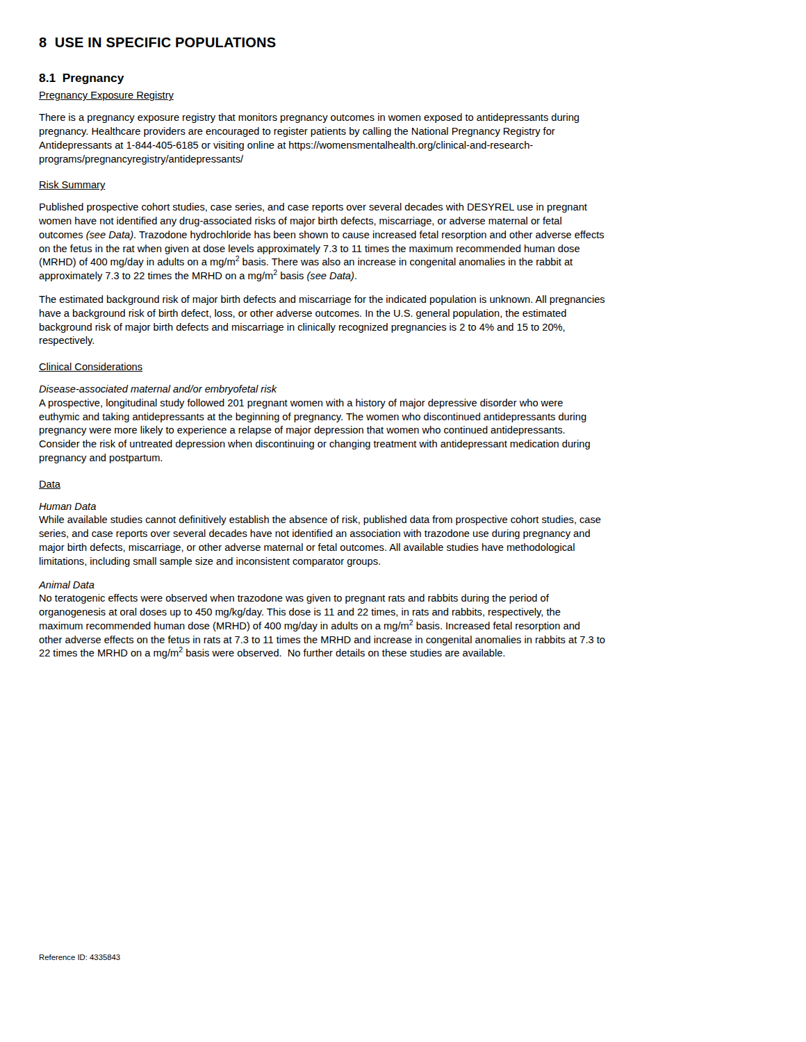8 USE IN SPECIFIC POPULATIONS
8.1 Pregnancy
Pregnancy Exposure Registry
There is a pregnancy exposure registry that monitors pregnancy outcomes in women exposed to antidepressants during pregnancy. Healthcare providers are encouraged to register patients by calling the National Pregnancy Registry for Antidepressants at 1-844-405-6185 or visiting online at https://womensmentalhealth.org/clinical-and-research-programs/pregnancyregistry/antidepressants/
Risk Summary
Published prospective cohort studies, case series, and case reports over several decades with DESYREL use in pregnant women have not identified any drug-associated risks of major birth defects, miscarriage, or adverse maternal or fetal outcomes (see Data). Trazodone hydrochloride has been shown to cause increased fetal resorption and other adverse effects on the fetus in the rat when given at dose levels approximately 7.3 to 11 times the maximum recommended human dose (MRHD) of 400 mg/day in adults on a mg/m2 basis. There was also an increase in congenital anomalies in the rabbit at approximately 7.3 to 22 times the MRHD on a mg/m2 basis (see Data).
The estimated background risk of major birth defects and miscarriage for the indicated population is unknown. All pregnancies have a background risk of birth defect, loss, or other adverse outcomes. In the U.S. general population, the estimated background risk of major birth defects and miscarriage in clinically recognized pregnancies is 2 to 4% and 15 to 20%, respectively.
Clinical Considerations
Disease-associated maternal and/or embryofetal risk
A prospective, longitudinal study followed 201 pregnant women with a history of major depressive disorder who were euthymic and taking antidepressants at the beginning of pregnancy. The women who discontinued antidepressants during pregnancy were more likely to experience a relapse of major depression that women who continued antidepressants. Consider the risk of untreated depression when discontinuing or changing treatment with antidepressant medication during pregnancy and postpartum.
Data
Human Data
While available studies cannot definitively establish the absence of risk, published data from prospective cohort studies, case series, and case reports over several decades have not identified an association with trazodone use during pregnancy and major birth defects, miscarriage, or other adverse maternal or fetal outcomes. All available studies have methodological limitations, including small sample size and inconsistent comparator groups.
Animal Data
No teratogenic effects were observed when trazodone was given to pregnant rats and rabbits during the period of organogenesis at oral doses up to 450 mg/kg/day. This dose is 11 and 22 times, in rats and rabbits, respectively, the maximum recommended human dose (MRHD) of 400 mg/day in adults on a mg/m2 basis. Increased fetal resorption and other adverse effects on the fetus in rats at 7.3 to 11 times the MRHD and increase in congenital anomalies in rabbits at 7.3 to 22 times the MRHD on a mg/m2 basis were observed. No further details on these studies are available.
Reference ID: 4335843